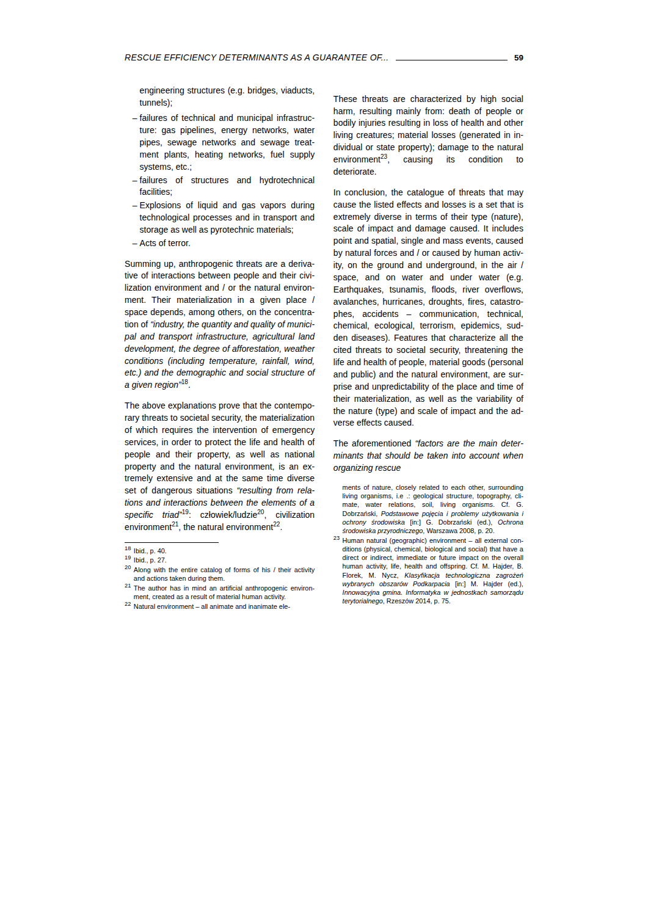RESCUE EFFICIENCY DETERMINANTS AS A GUARANTEE OF... 59
engineering structures (e.g. bridges, viaducts, tunnels);
failures of technical and municipal infrastructure: gas pipelines, energy networks, water pipes, sewage networks and sewage treatment plants, heating networks, fuel supply systems, etc.;
failures of structures and hydrotechnical facilities;
Explosions of liquid and gas vapors during technological processes and in transport and storage as well as pyrotechnic materials;
Acts of terror.
Summing up, anthropogenic threats are a derivative of interactions between people and their civilization environment and / or the natural environment. Their materialization in a given place / space depends, among others, on the concentration of “industry, the quantity and quality of municipal and transport infrastructure, agricultural land development, the degree of afforestation, weather conditions (including temperature, rainfall, wind, etc.) and the demographic and social structure of a given region”18.
The above explanations prove that the contemporary threats to societal security, the materialization of which requires the intervention of emergency services, in order to protect the life and health of people and their property, as well as national property and the natural environment, is an extremely extensive and at the same time diverse set of dangerous situations “resulting from relations and interactions between the elements of a specific triad”19: człowiek/ludzie20, civilization environment21, the natural environment22.
18 Ibid., p. 40.
19 Ibid., p. 27.
20 Along with the entire catalog of forms of his / their activity and actions taken during them.
21 The author has in mind an artificial anthropogenic environment, created as a result of material human activity.
22 Natural environment – all animate and inanimate ele-
These threats are characterized by high social harm, resulting mainly from: death of people or bodily injuries resulting in loss of health and other living creatures; material losses (generated in individual or state property); damage to the natural environment23, causing its condition to deteriorate.
In conclusion, the catalogue of threats that may cause the listed effects and losses is a set that is extremely diverse in terms of their type (nature), scale of impact and damage caused. It includes point and spatial, single and mass events, caused by natural forces and / or caused by human activity, on the ground and underground, in the air / space, and on water and under water (e.g. Earthquakes, tsunamis, floods, river overflows, avalanches, hurricanes, droughts, fires, catastrophes, accidents – communication, technical, chemical, ecological, terrorism, epidemics, sudden diseases). Features that characterize all the cited threats to societal security, threatening the life and health of people, material goods (personal and public) and the natural environment, are surprise and unpredictability of the place and time of their materialization, as well as the variability of the nature (type) and scale of impact and the adverse effects caused.
The aforementioned “factors are the main determinants that should be taken into account when organizing rescue
ments of nature, closely related to each other, surrounding living organisms, i.e .: geological structure, topography, climate, water relations, soil, living organisms. Cf. G. Dobrzański, Podstawowe pojęcia i problemy użytkowania i ochrony środowiska [in:] G. Dobrzański (ed.), Ochrona środowiska przyrodniczego, Warszawa 2008, p. 20.
23 Human natural (geographic) environment – all external conditions (physical, chemical, biological and social) that have a direct or indirect, immediate or future impact on the overall human activity, life, health and offspring. Cf. M. Hajder, B. Florek, M. Nycz, Klasyfikacja technologiczna zagrożeń wybranych obszarów Podkarpacia [in:] M. Hajder (ed.), Innowacyjna gmina. Informatyka w jednostkach samorządu terytorialnego, Rzeszów 2014, p. 75.